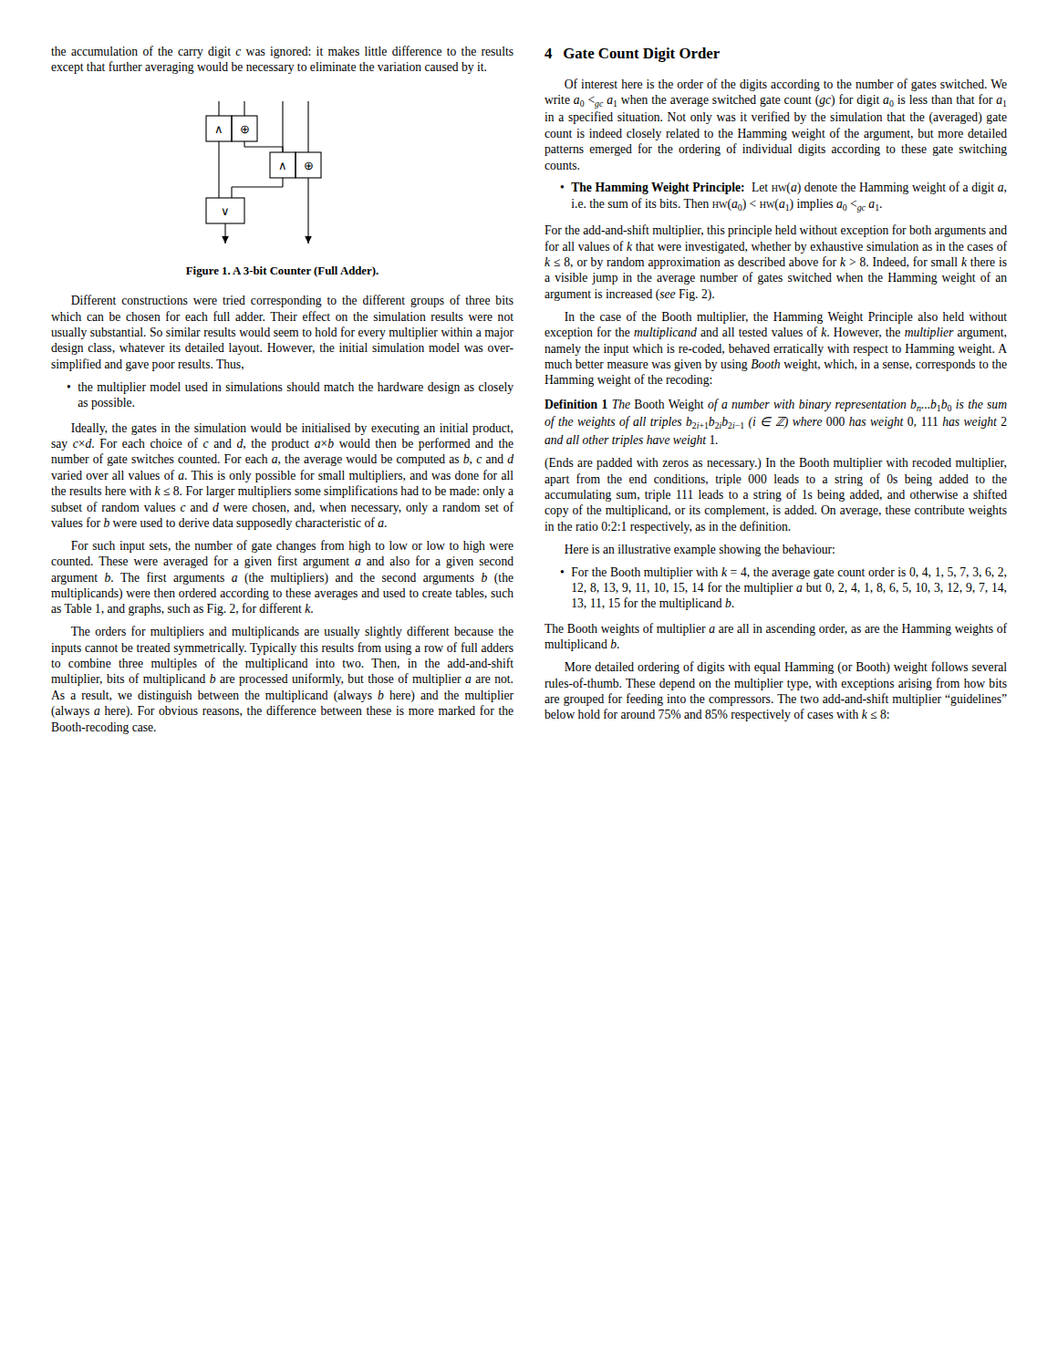the accumulation of the carry digit c was ignored: it makes little difference to the results except that further averaging would be necessary to eliminate the variation caused by it.
∧ ⊕ ∧ ⊕ ∨
Figure 1. A 3-bit Counter (Full Adder).
Different constructions were tried corresponding to the different groups of three bits which can be chosen for each full adder. Their effect on the simulation results were not usually substantial. So similar results would seem to hold for every multiplier within a major design class, whatever its detailed layout. However, the initial simulation model was over-simplified and gave poor results. Thus,
the multiplier model used in simulations should match the hardware design as closely as possible.
Ideally, the gates in the simulation would be initialised by executing an initial product, say c×d. For each choice of c and d, the product a×b would then be performed and the number of gate switches counted. For each a, the average would be computed as b, c and d varied over all values of a. This is only possible for small multipliers, and was done for all the results here with k ≤ 8. For larger multipliers some simplifications had to be made: only a subset of random values c and d were chosen, and, when necessary, only a random set of values for b were used to derive data supposedly characteristic of a.
For such input sets, the number of gate changes from high to low or low to high were counted. These were averaged for a given first argument a and also for a given second argument b. The first arguments a (the multipliers) and the second arguments b (the multiplicands) were then ordered according to these averages and used to create tables, such as Table 1, and graphs, such as Fig. 2, for different k.
The orders for multipliers and multiplicands are usually slightly different because the inputs cannot be treated symmetrically. Typically this results from using a row of full adders to combine three multiples of the multiplicand into two. Then, in the add-and-shift multiplier, bits of multiplicand b are processed uniformly, but those of multiplier a are not. As a result, we distinguish between the multiplicand (always b here) and the multiplier (always a here). For obvious reasons, the difference between these is more marked for the Booth-recoding case.
4 Gate Count Digit Order
Of interest here is the order of the digits according to the number of gates switched. We write a0 <gc a1 when the average switched gate count (gc) for digit a0 is less than that for a1 in a specified situation. Not only was it verified by the simulation that the (averaged) gate count is indeed closely related to the Hamming weight of the argument, but more detailed patterns emerged for the ordering of individual digits according to these gate switching counts.
The Hamming Weight Principle: Let hw(a) denote the Hamming weight of a digit a, i.e. the sum of its bits. Then hw(a0) < hw(a1) implies a0 <gc a1.
For the add-and-shift multiplier, this principle held without exception for both arguments and for all values of k that were investigated, whether by exhaustive simulation as in the cases of k ≤ 8, or by random approximation as described above for k > 8. Indeed, for small k there is a visible jump in the average number of gates switched when the Hamming weight of an argument is increased (see Fig. 2).
In the case of the Booth multiplier, the Hamming Weight Principle also held without exception for the multiplicand and all tested values of k. However, the multiplier argument, namely the input which is re-coded, behaved erratically with respect to Hamming weight. A much better measure was given by using Booth weight, which, in a sense, corresponds to the Hamming weight of the recoding:
Definition 1 The Booth Weight of a number with binary representation bn...b1b0 is the sum of the weights of all triples b2i+1b2ib2i−1 (i ∈ ℤ) where 000 has weight 0, 111 has weight 2 and all other triples have weight 1.
(Ends are padded with zeros as necessary.) In the Booth multiplier with recoded multiplier, apart from the end conditions, triple 000 leads to a string of 0s being added to the accumulating sum, triple 111 leads to a string of 1s being added, and otherwise a shifted copy of the multiplicand, or its complement, is added. On average, these contribute weights in the ratio 0:2:1 respectively, as in the definition.
Here is an illustrative example showing the behaviour:
For the Booth multiplier with k = 4, the average gate count order is 0, 4, 1, 5, 7, 3, 6, 2, 12, 8, 13, 9, 11, 10, 15, 14 for the multiplier a but 0, 2, 4, 1, 8, 6, 5, 10, 3, 12, 9, 7, 14, 13, 11, 15 for the multiplicand b.
The Booth weights of multiplier a are all in ascending order, as are the Hamming weights of multiplicand b.
More detailed ordering of digits with equal Hamming (or Booth) weight follows several rules-of-thumb. These depend on the multiplier type, with exceptions arising from how bits are grouped for feeding into the compressors. The two add-and-shift multiplier “guidelines” below hold for around 75% and 85% respectively of cases with k ≤ 8: